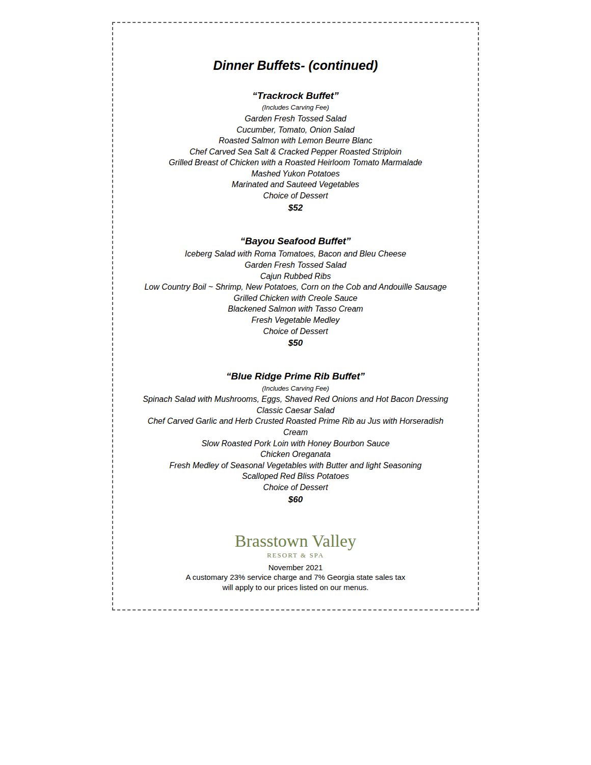Dinner Buffets- (continued)
“Trackrock Buffet”
(Includes Carving Fee)
Garden Fresh Tossed Salad
Cucumber, Tomato, Onion Salad
Roasted Salmon with Lemon Beurre Blanc
Chef Carved Sea Salt & Cracked Pepper Roasted Striploin
Grilled Breast of Chicken with a Roasted Heirloom Tomato Marmalade
Mashed Yukon Potatoes
Marinated and Sauteed Vegetables
Choice of Dessert
$52
“Bayou Seafood Buffet”
Iceberg Salad with Roma Tomatoes, Bacon and Bleu Cheese
Garden Fresh Tossed Salad
Cajun Rubbed Ribs
Low Country Boil ~ Shrimp, New Potatoes, Corn on the Cob and Andouille Sausage
Grilled Chicken with Creole Sauce
Blackened Salmon with Tasso Cream
Fresh Vegetable Medley
Choice of Dessert
$50
“Blue Ridge Prime Rib Buffet”
(Includes Carving Fee)
Spinach Salad with Mushrooms, Eggs, Shaved Red Onions and Hot Bacon Dressing
Classic Caesar Salad
Chef Carved Garlic and Herb Crusted Roasted Prime Rib au Jus with Horseradish Cream
Slow Roasted Pork Loin with Honey Bourbon Sauce
Chicken Oreganata
Fresh Medley of Seasonal Vegetables with Butter and light Seasoning
Scalloped Red Bliss Potatoes
Choice of Dessert
$60
Brasstown Valley
RESORT & SPA
November 2021
A customary 23% service charge and 7% Georgia state sales tax
will apply to our prices listed on our menus.